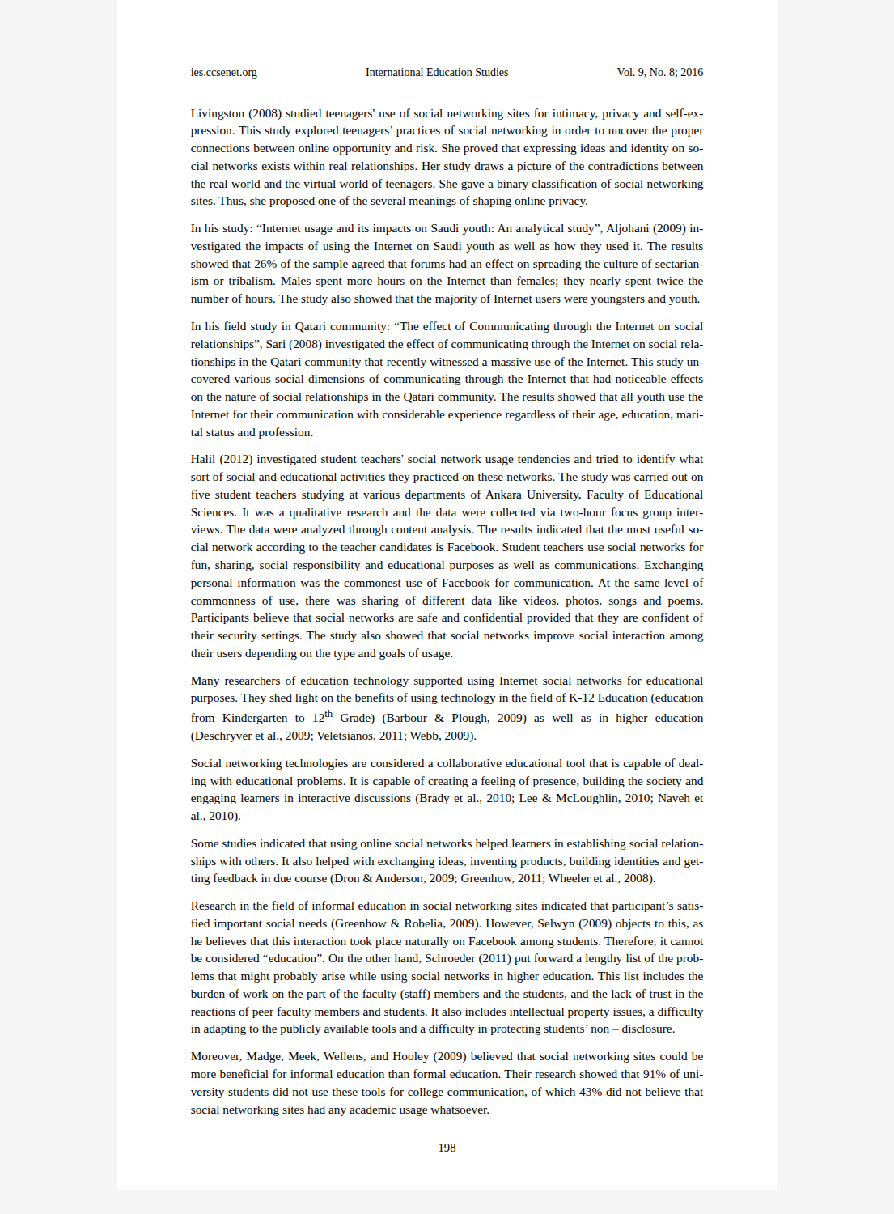ies.ccsenet.org International Education Studies Vol. 9, No. 8; 2016
Livingston (2008) studied teenagers' use of social networking sites for intimacy, privacy and self-expression. This study explored teenagers’ practices of social networking in order to uncover the proper connections between online opportunity and risk. She proved that expressing ideas and identity on social networks exists within real relationships. Her study draws a picture of the contradictions between the real world and the virtual world of teenagers. She gave a binary classification of social networking sites. Thus, she proposed one of the several meanings of shaping online privacy.
In his study: “Internet usage and its impacts on Saudi youth: An analytical study”, Aljohani (2009) investigated the impacts of using the Internet on Saudi youth as well as how they used it. The results showed that 26% of the sample agreed that forums had an effect on spreading the culture of sectarianism or tribalism. Males spent more hours on the Internet than females; they nearly spent twice the number of hours. The study also showed that the majority of Internet users were youngsters and youth.
In his field study in Qatari community: “The effect of Communicating through the Internet on social relationships”, Sari (2008) investigated the effect of communicating through the Internet on social relationships in the Qatari community that recently witnessed a massive use of the Internet. This study uncovered various social dimensions of communicating through the Internet that had noticeable effects on the nature of social relationships in the Qatari community. The results showed that all youth use the Internet for their communication with considerable experience regardless of their age, education, marital status and profession.
Halil (2012) investigated student teachers' social network usage tendencies and tried to identify what sort of social and educational activities they practiced on these networks. The study was carried out on five student teachers studying at various departments of Ankara University, Faculty of Educational Sciences. It was a qualitative research and the data were collected via two-hour focus group interviews. The data were analyzed through content analysis. The results indicated that the most useful social network according to the teacher candidates is Facebook. Student teachers use social networks for fun, sharing, social responsibility and educational purposes as well as communications. Exchanging personal information was the commonest use of Facebook for communication. At the same level of commonness of use, there was sharing of different data like videos, photos, songs and poems. Participants believe that social networks are safe and confidential provided that they are confident of their security settings. The study also showed that social networks improve social interaction among their users depending on the type and goals of usage.
Many researchers of education technology supported using Internet social networks for educational purposes. They shed light on the benefits of using technology in the field of K-12 Education (education from Kindergarten to 12th Grade) (Barbour & Plough, 2009) as well as in higher education (Deschryver et al., 2009; Veletsianos, 2011; Webb, 2009).
Social networking technologies are considered a collaborative educational tool that is capable of dealing with educational problems. It is capable of creating a feeling of presence, building the society and engaging learners in interactive discussions (Brady et al., 2010; Lee & McLoughlin, 2010; Naveh et al., 2010).
Some studies indicated that using online social networks helped learners in establishing social relationships with others. It also helped with exchanging ideas, inventing products, building identities and getting feedback in due course (Dron & Anderson, 2009; Greenhow, 2011; Wheeler et al., 2008).
Research in the field of informal education in social networking sites indicated that participant’s satisfied important social needs (Greenhow & Robelia, 2009). However, Selwyn (2009) objects to this, as he believes that this interaction took place naturally on Facebook among students. Therefore, it cannot be considered “education”. On the other hand, Schroeder (2011) put forward a lengthy list of the problems that might probably arise while using social networks in higher education. This list includes the burden of work on the part of the faculty (staff) members and the students, and the lack of trust in the reactions of peer faculty members and students. It also includes intellectual property issues, a difficulty in adapting to the publicly available tools and a difficulty in protecting students’ non – disclosure.
Moreover, Madge, Meek, Wellens, and Hooley (2009) believed that social networking sites could be more beneficial for informal education than formal education. Their research showed that 91% of university students did not use these tools for college communication, of which 43% did not believe that social networking sites had any academic usage whatsoever.
198